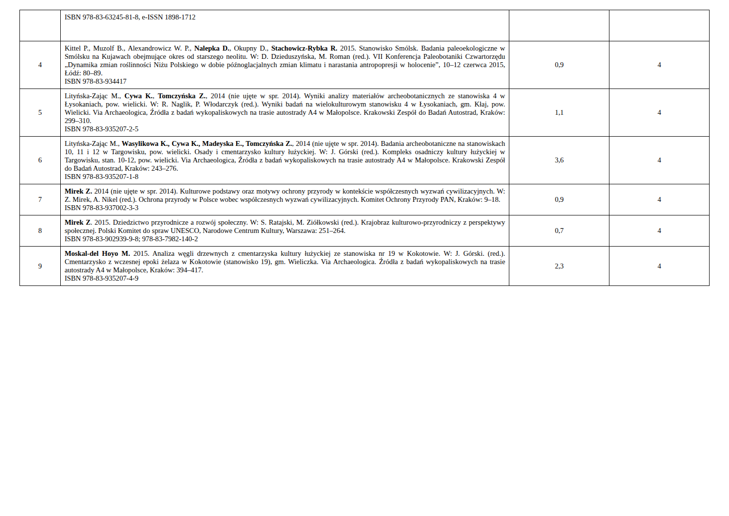| | ISBN 978-83-63245-81-8, e-ISSN 1898-1712 | | |
| 4 | Kittel P., Muzolf B., Alexandrowicz W. P., Nalepka D. , Okupny D., Stachowicz-Rybka R. 2015. Stanowisko Smólsk. Badania paleoekologiczne w Smólsku na Kujawach obejmujące okres od starszego neolitu. W: D. Dzieduszyńska, M. Roman (red.). VII Konferencja Paleobotaniki Czwartorzędu „Dynamika zmian roślinności Niżu Polskiego w dobie późnoglacjalnych zmian klimatu i narastania antropopresji w holocenie”, 10–12 czerwca 2015, Łódź: 80–89. ISBN 978-83-934417 | 0,9 | 4 |
| 5 | Lityńska-Zając M., Cywa K. , Tomczyńska Z. , 2014 (nie ujęte w spr. 2014). Wyniki analizy materiałów archeobotanicznych ze stanowiska 4 w Łysokaniach, pow. wielicki. W: R. Naglik, P. Włodarczyk (red.). Wyniki badań na wielokulturowym stanowisku 4 w Łysokaniach, gm. Kłaj, pow. Wielicki. Via Archaeologica, Źródła z badań wykopaliskowych na trasie autostrady A4 w Małopolsce. Krakowski Zespół do Badań Autostrad, Kraków: 299–310. ISBN 978-83-935207-2-5 | 1,1 | 4 |
| 6 | Lityńska-Zając M., Wasylikowa K., Cywa K., Madeyska E., Tomczyńska Z. , 2014 (nie ujęte w spr. 2014). Badania archeobotaniczne na stanowiskach 10, 11 i 12 w Targowisku, pow. wielicki. Osady i cmentarzysko kultury łużyckiej. W: J. Górski (red.). Kompleks osadniczy kultury łużyckiej w Targowisku, stan. 10-12, pow. wielicki. Via Archaeologica, Źródła z badań wykopaliskowych na trasie autostrady A4 w Małopolsce. Krakowski Zespół do Badań Autostrad, Kraków: 243–276. ISBN 978-83-935207-1-8 | 3,6 | 4 |
| 7 | Mirek Z. 2014 (nie ujęte w spr. 2014). Kulturowe podstawy oraz motywy ochrony przyrody w kontekście współczesnych wyzwań cywilizacyjnych. W: Z. Mirek, A. Nikel (red.). Ochrona przyrody w Polsce wobec współczesnych wyzwań cywilizacyjnych. Komitet Ochrony Przyrody PAN, Kraków: 9–18. ISBN 978-83-937002-3-3 | 0,9 | 4 |
| 8 | Mirek Z . 2015. Dziedzictwo przyrodnicze a rozwój społeczny. W: S. Ratajski, M. Ziółkowski (red.). Krajobraz kulturowo-przyrodniczy z perspektywy społecznej. Polski Komitet do spraw UNESCO, Narodowe Centrum Kultury, Warszawa: 251–264. ISBN 978-83-902939-9-8; 978-83-7982-140-2 | 0,7 | 4 |
| 9 | Moskal-del Hoyo M. 2015. Analiza węgli drzewnych z cmentarzyska kultury łużyckiej ze stanowiska nr 19 w Kokotowie. W: J. Górski. (red.). Cmentarzysko z wczesnej epoki żelaza w Kokotowie (stanowisko 19), gm. Wieliczka. Via Archaeologica. Źródła z badań wykopaliskowych na trasie autostrady A4 w Małopolsce, Kraków: 394–417. ISBN 978-83-935207-4-9 | 2,3 | 4 |